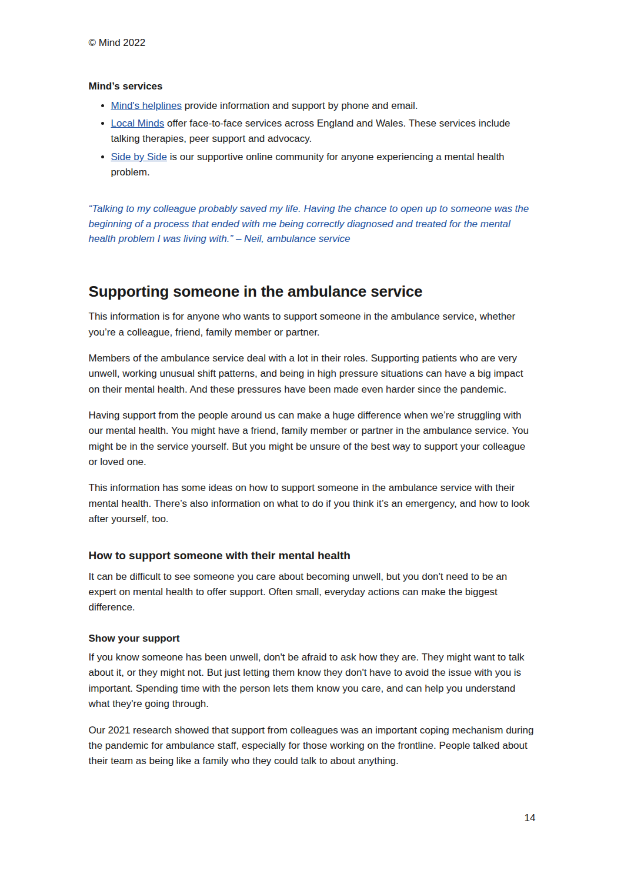© Mind 2022
Mind’s services
Mind's helplines provide information and support by phone and email.
Local Minds offer face-to-face services across England and Wales. These services include talking therapies, peer support and advocacy.
Side by Side is our supportive online community for anyone experiencing a mental health problem.
“Talking to my colleague probably saved my life. Having the chance to open up to someone was the beginning of a process that ended with me being correctly diagnosed and treated for the mental health problem I was living with.” – Neil, ambulance service
Supporting someone in the ambulance service
This information is for anyone who wants to support someone in the ambulance service, whether you’re a colleague, friend, family member or partner.
Members of the ambulance service deal with a lot in their roles. Supporting patients who are very unwell, working unusual shift patterns, and being in high pressure situations can have a big impact on their mental health. And these pressures have been made even harder since the pandemic.
Having support from the people around us can make a huge difference when we’re struggling with our mental health. You might have a friend, family member or partner in the ambulance service. You might be in the service yourself. But you might be unsure of the best way to support your colleague or loved one.
This information has some ideas on how to support someone in the ambulance service with their mental health. There’s also information on what to do if you think it’s an emergency, and how to look after yourself, too.
How to support someone with their mental health
It can be difficult to see someone you care about becoming unwell, but you don't need to be an expert on mental health to offer support. Often small, everyday actions can make the biggest difference.
Show your support
If you know someone has been unwell, don't be afraid to ask how they are. They might want to talk about it, or they might not. But just letting them know they don't have to avoid the issue with you is important. Spending time with the person lets them know you care, and can help you understand what they're going through.
Our 2021 research showed that support from colleagues was an important coping mechanism during the pandemic for ambulance staff, especially for those working on the frontline. People talked about their team as being like a family who they could talk to about anything.
14